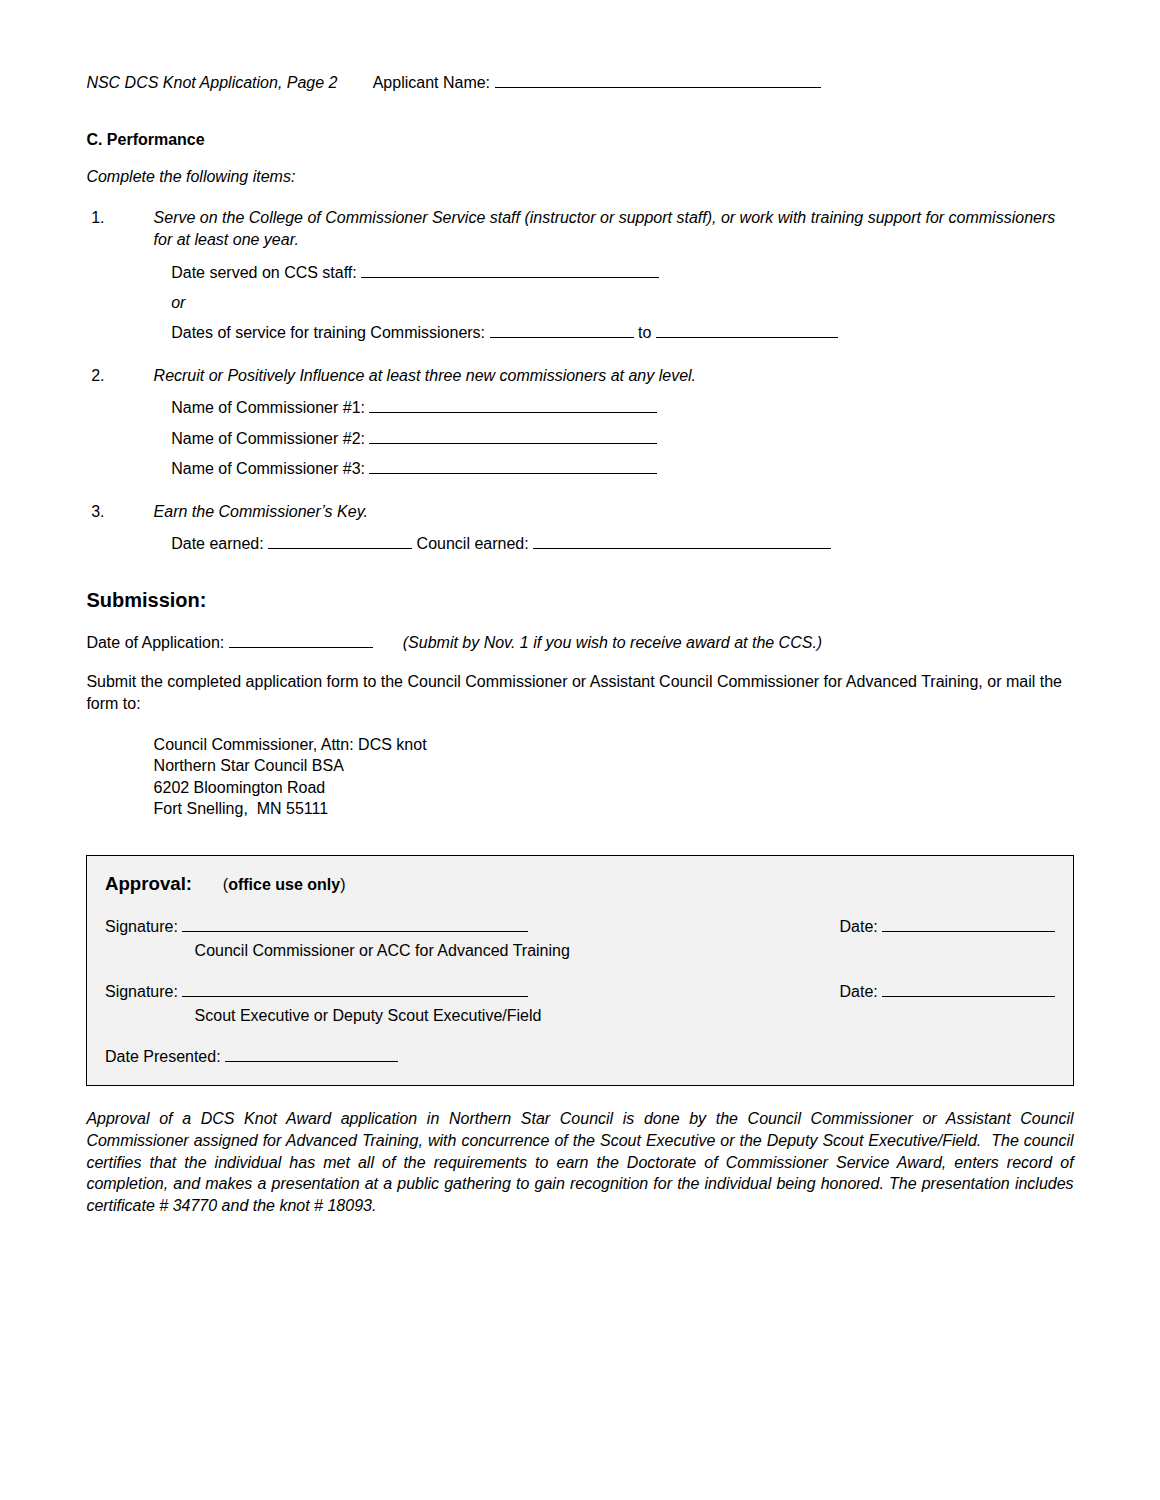NSC DCS Knot Application, Page 2 Applicant Name:
C. Performance
Complete the following items:
Serve on the College of Commissioner Service staff (instructor or support staff), or work with training support for commissioners for at least one year.
Date served on CCS staff:
or
Dates of service for training Commissioners: to
Recruit or Positively Influence at least three new commissioners at any level.
Name of Commissioner #1:
Name of Commissioner #2:
Name of Commissioner #3:
Earn the Commissioner’s Key.
Date earned: Council earned:
Submission:
Date of Application: (Submit by Nov. 1 if you wish to receive award at the CCS.)
Submit the completed application form to the Council Commissioner or Assistant Council Commissioner for Advanced Training, or mail the form to:
Council Commissioner, Attn: DCS knot
Northern Star Council BSA
6202 Bloomington Road
Fort Snelling, MN 55111
Approval: (office use only)
Signature: Date:
Council Commissioner or ACC for Advanced Training
Signature: Date:
Scout Executive or Deputy Scout Executive/Field
Date Presented:
Approval of a DCS Knot Award application in Northern Star Council is done by the Council Commissioner or Assistant Council Commissioner assigned for Advanced Training, with concurrence of the Scout Executive or the Deputy Scout Executive/Field. The council certifies that the individual has met all of the requirements to earn the Doctorate of Commissioner Service Award, enters record of completion, and makes a presentation at a public gathering to gain recognition for the individual being honored. The presentation includes certificate # 34770 and the knot # 18093.